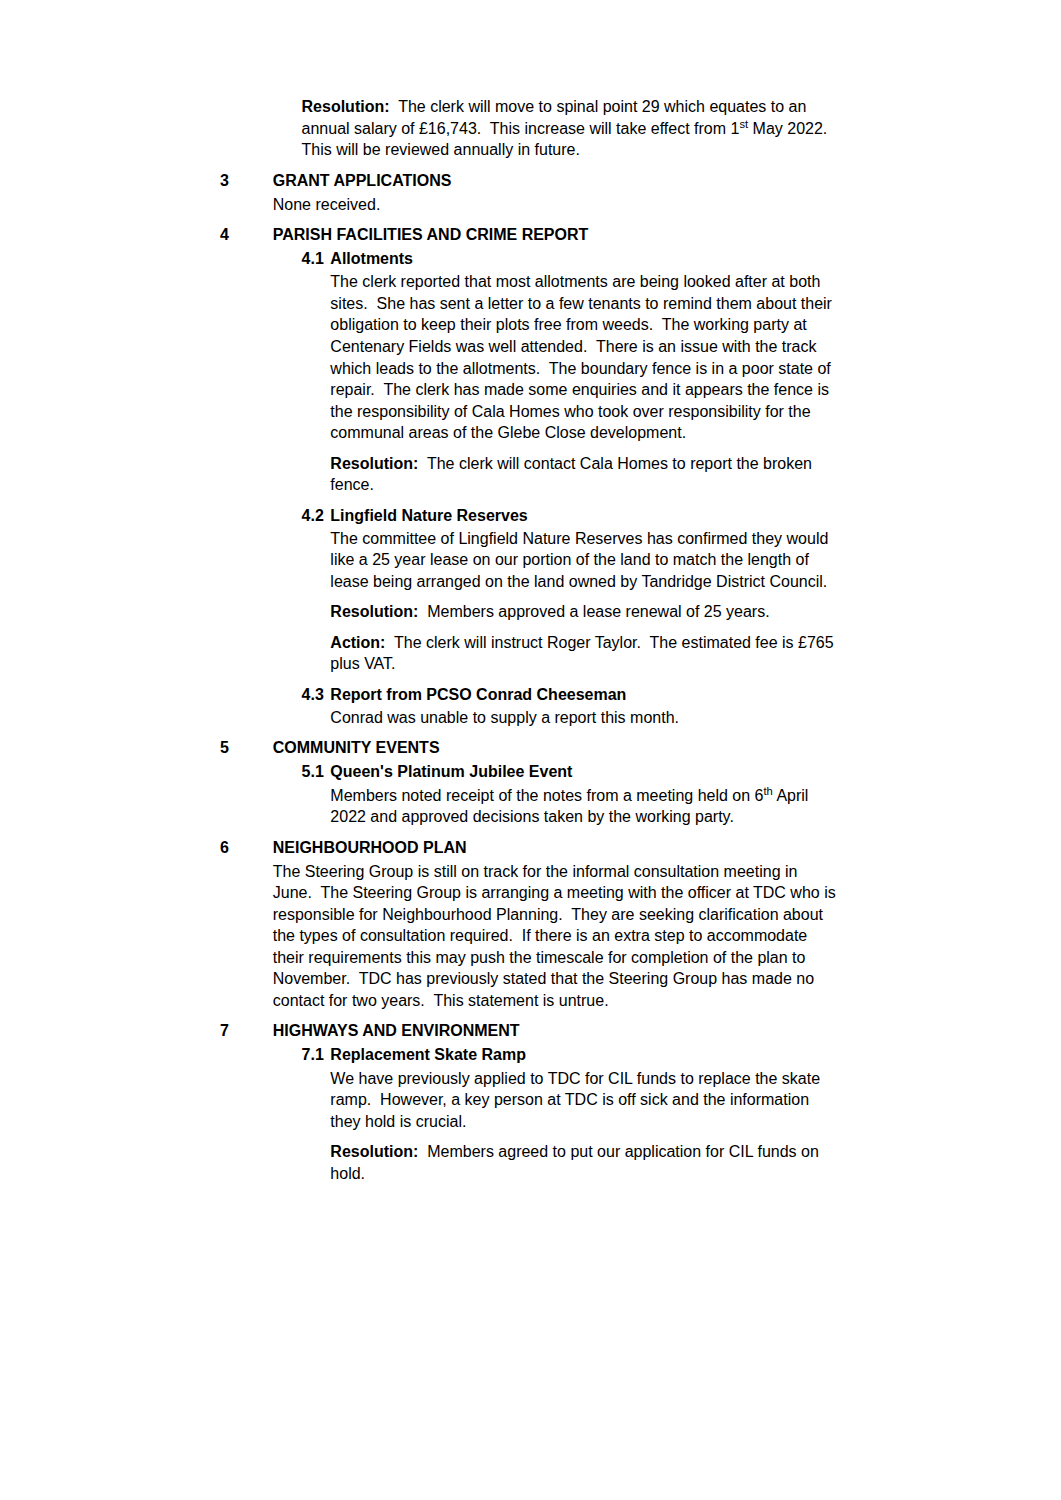Resolution: The clerk will move to spinal point 29 which equates to an annual salary of £16,743. This increase will take effect from 1st May 2022. This will be reviewed annually in future.
3 GRANT APPLICATIONS
None received.
4 PARISH FACILITIES AND CRIME REPORT
4.1 Allotments
The clerk reported that most allotments are being looked after at both sites. She has sent a letter to a few tenants to remind them about their obligation to keep their plots free from weeds. The working party at Centenary Fields was well attended. There is an issue with the track which leads to the allotments. The boundary fence is in a poor state of repair. The clerk has made some enquiries and it appears the fence is the responsibility of Cala Homes who took over responsibility for the communal areas of the Glebe Close development.
Resolution: The clerk will contact Cala Homes to report the broken fence.
4.2 Lingfield Nature Reserves
The committee of Lingfield Nature Reserves has confirmed they would like a 25 year lease on our portion of the land to match the length of lease being arranged on the land owned by Tandridge District Council.
Resolution: Members approved a lease renewal of 25 years.
Action: The clerk will instruct Roger Taylor. The estimated fee is £765 plus VAT.
4.3 Report from PCSO Conrad Cheeseman
Conrad was unable to supply a report this month.
5 COMMUNITY EVENTS
5.1 Queen's Platinum Jubilee Event
Members noted receipt of the notes from a meeting held on 6th April 2022 and approved decisions taken by the working party.
6 NEIGHBOURHOOD PLAN
The Steering Group is still on track for the informal consultation meeting in June. The Steering Group is arranging a meeting with the officer at TDC who is responsible for Neighbourhood Planning. They are seeking clarification about the types of consultation required. If there is an extra step to accommodate their requirements this may push the timescale for completion of the plan to November. TDC has previously stated that the Steering Group has made no contact for two years. This statement is untrue.
7 HIGHWAYS AND ENVIRONMENT
7.1 Replacement Skate Ramp
We have previously applied to TDC for CIL funds to replace the skate ramp. However, a key person at TDC is off sick and the information they hold is crucial.
Resolution: Members agreed to put our application for CIL funds on hold.